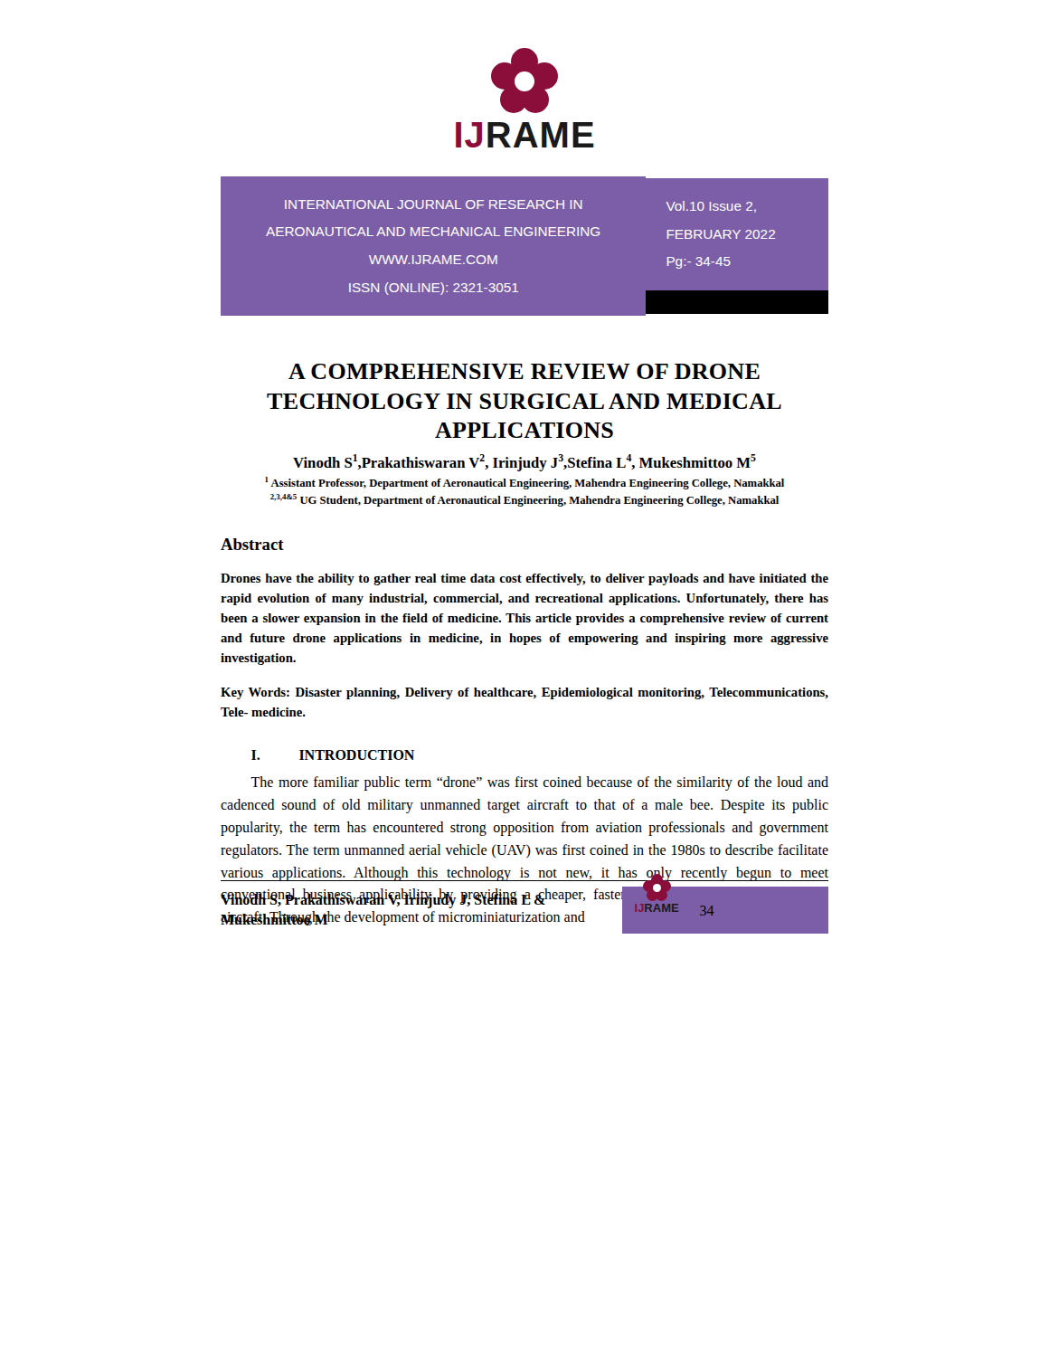IJRAME
INTERNATIONAL JOURNAL OF RESEARCH IN AERONAUTICAL AND MECHANICAL ENGINEERING
WWW.IJRAME.COM
ISSN (ONLINE): 2321-3051
Vol.10 Issue 2,
FEBRUARY 2022
Pg:- 34-45
A COMPREHENSIVE REVIEW OF DRONE
TECHNOLOGY IN SURGICAL AND MEDICAL
APPLICATIONS
Vinodh S1,Prakathiswaran V2, Irinjudy J3,Stefina L4, Mukeshmittoo M5
1 Assistant Professor, Department of Aeronautical Engineering, Mahendra Engineering College, Namakkal
2,3,4&5 UG Student, Department of Aeronautical Engineering, Mahendra Engineering College, Namakkal
Abstract
Drones have the ability to gather real time data cost effectively, to deliver payloads and have initiated the rapid evolution of many industrial, commercial, and recreational applications. Unfortunately, there has been a slower expansion in the field of medicine. This article provides a comprehensive review of current and future drone applications in medicine, in hopes of empowering and inspiring more aggressive investigation.
Key Words: Disaster planning, Delivery of healthcare, Epidemiological monitoring, Telecommunications, Tele- medicine.
I. INTRODUCTION
The more familiar public term “drone” was first coined because of the similarity of the loud and cadenced sound of old military unmanned target aircraft to that of a male bee. Despite its public popularity, the term has encountered strong opposition from aviation professionals and government regulators. The term unmanned aerial vehicle (UAV) was first coined in the 1980s to describe facilitate various applications. Although this technology is not new, it has only recently begun to meet conventional business applicability by providing a cheaper, faster, and better option than full-size aircraft. Through the development of microminiaturization and
Vinodh S, Prakathiswaran V, Irinjudy J, Stefina L & Mukeshmittoo M
IJRAME
34